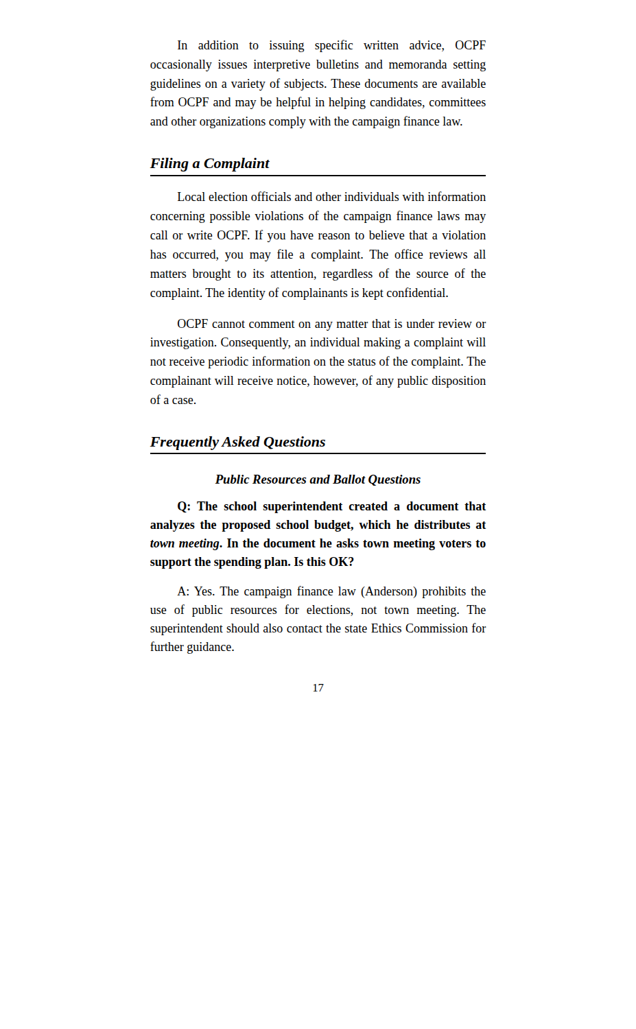In addition to issuing specific written advice, OCPF occasionally issues interpretive bulletins and memoranda setting guidelines on a variety of subjects. These documents are available from OCPF and may be helpful in helping candidates, committees and other organizations comply with the campaign finance law.
Filing a Complaint
Local election officials and other individuals with information concerning possible violations of the campaign finance laws may call or write OCPF. If you have reason to believe that a violation has occurred, you may file a complaint. The office reviews all matters brought to its attention, regardless of the source of the complaint. The identity of complainants is kept confidential.
OCPF cannot comment on any matter that is under review or investigation. Consequently, an individual making a complaint will not receive periodic information on the status of the complaint. The complainant will receive notice, however, of any public disposition of a case.
Frequently Asked Questions
Public Resources and Ballot Questions
Q: The school superintendent created a document that analyzes the proposed school budget, which he distributes at town meeting. In the document he asks town meeting voters to support the spending plan. Is this OK?
A: Yes. The campaign finance law (Anderson) prohibits the use of public resources for elections, not town meeting. The superintendent should also contact the state Ethics Commission for further guidance.
17